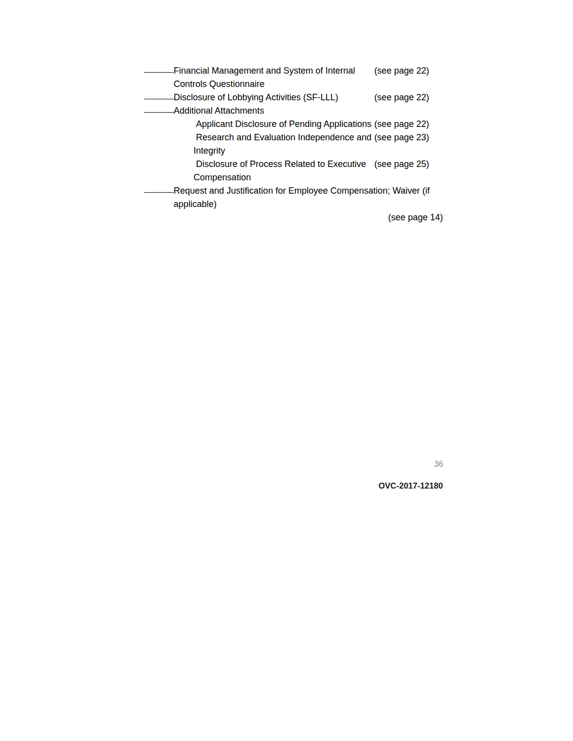| | Financial Management and System of Internal Controls Questionnaire | (see page 22) |
| | Disclosure of Lobbying Activities (SF-LLL) | (see page 22) |
| | Additional Attachments |
| | Applicant Disclosure of Pending Applications | (see page 22) |
| | Research and Evaluation Independence and Integrity | (see page 23) |
| | Disclosure of Process Related to Executive Compensation | (see page 25) |
| | Request and Justification for Employee Compensation; Waiver (if applicable) |
| | | (see page 14) |
36
OVC-2017-12180